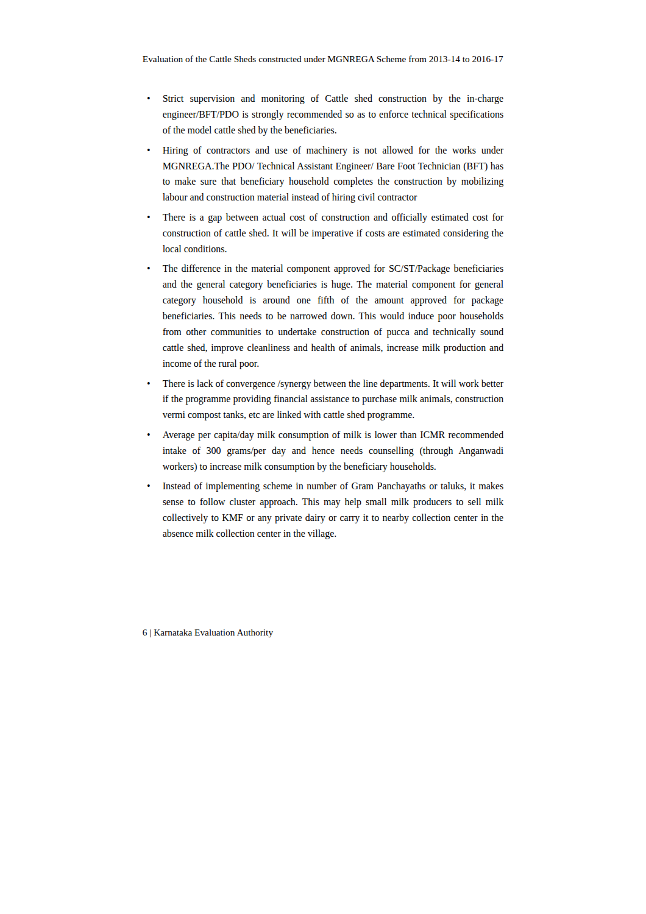Evaluation of the Cattle Sheds constructed under MGNREGA Scheme from 2013-14 to 2016-17
Strict supervision and monitoring of Cattle shed construction by the in-charge engineer/BFT/PDO is strongly recommended so as to enforce technical specifications of the model cattle shed by the beneficiaries.
Hiring of contractors and use of machinery is not allowed for the works under MGNREGA.The PDO/ Technical Assistant Engineer/ Bare Foot Technician (BFT) has to make sure that beneficiary household completes the construction by mobilizing labour and construction material instead of hiring civil contractor
There is a gap between actual cost of construction and officially estimated cost for construction of cattle shed. It will be imperative if costs are estimated considering the local conditions.
The difference in the material component approved for SC/ST/Package beneficiaries and the general category beneficiaries is huge. The material component for general category household is around one fifth of the amount approved for package beneficiaries. This needs to be narrowed down. This would induce poor households from other communities to undertake construction of pucca and technically sound cattle shed, improve cleanliness and health of animals, increase milk production and income of the rural poor.
There is lack of convergence /synergy between the line departments. It will work better if the programme providing financial assistance to purchase milk animals, construction vermi compost tanks, etc are linked with cattle shed programme.
Average per capita/day milk consumption of milk is lower than ICMR recommended intake of 300 grams/per day and hence needs counselling (through Anganwadi workers) to increase milk consumption by the beneficiary households.
Instead of implementing scheme in number of Gram Panchayaths or taluks, it makes sense to follow cluster approach. This may help small milk producers to sell milk collectively to KMF or any private dairy or carry it to nearby collection center in the absence milk collection center in the village.
6 | Karnataka Evaluation Authority